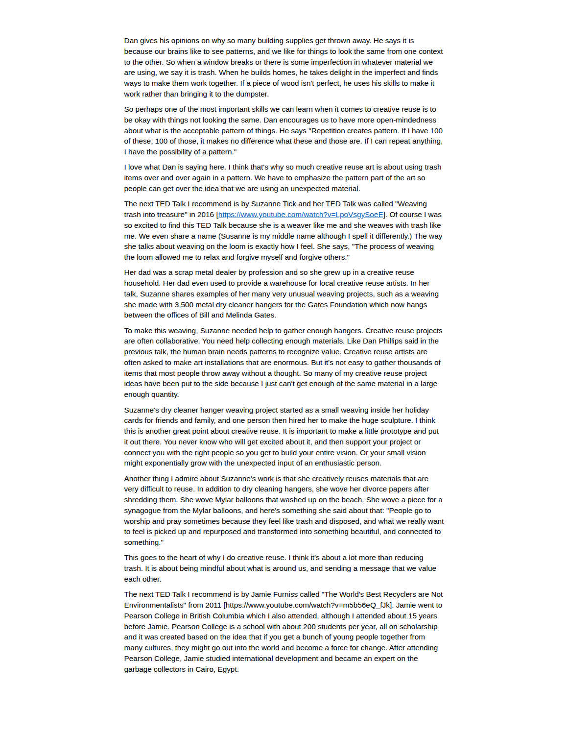Dan gives his opinions on why so many building supplies get thrown away. He says it is because our brains like to see patterns, and we like for things to look the same from one context to the other. So when a window breaks or there is some imperfection in whatever material we are using, we say it is trash. When he builds homes, he takes delight in the imperfect and finds ways to make them work together. If a piece of wood isn't perfect, he uses his skills to make it work rather than bringing it to the dumpster.
So perhaps one of the most important skills we can learn when it comes to creative reuse is to be okay with things not looking the same. Dan encourages us to have more open-mindedness about what is the acceptable pattern of things. He says "Repetition creates pattern. If I have 100 of these, 100 of those, it makes no difference what these and those are. If I can repeat anything, I have the possibility of a pattern."
I love what Dan is saying here. I think that's why so much creative reuse art is about using trash items over and over again in a pattern. We have to emphasize the pattern part of the art so people can get over the idea that we are using an unexpected material.
The next TED Talk I recommend is by Suzanne Tick and her TED Talk was called "Weaving trash into treasure" in 2016 [https://www.youtube.com/watch?v=LpoVsgySoeE]. Of course I was so excited to find this TED Talk because she is a weaver like me and she weaves with trash like me. We even share a name (Susanne is my middle name although I spell it differently.) The way she talks about weaving on the loom is exactly how I feel. She says, "The process of weaving the loom allowed me to relax and forgive myself and forgive others."
Her dad was a scrap metal dealer by profession and so she grew up in a creative reuse household. Her dad even used to provide a warehouse for local creative reuse artists. In her talk, Suzanne shares examples of her many very unusual weaving projects, such as a weaving she made with 3,500 metal dry cleaner hangers for the Gates Foundation which now hangs between the offices of Bill and Melinda Gates.
To make this weaving, Suzanne needed help to gather enough hangers. Creative reuse projects are often collaborative. You need help collecting enough materials. Like Dan Phillips said in the previous talk, the human brain needs patterns to recognize value. Creative reuse artists are often asked to make art installations that are enormous. But it's not easy to gather thousands of items that most people throw away without a thought. So many of my creative reuse project ideas have been put to the side because I just can't get enough of the same material in a large enough quantity.
Suzanne's dry cleaner hanger weaving project started as a small weaving inside her holiday cards for friends and family, and one person then hired her to make the huge sculpture. I think this is another great point about creative reuse. It is important to make a little prototype and put it out there. You never know who will get excited about it, and then support your project or connect you with the right people so you get to build your entire vision. Or your small vision might exponentially grow with the unexpected input of an enthusiastic person.
Another thing I admire about Suzanne's work is that she creatively reuses materials that are very difficult to reuse. In addition to dry cleaning hangers, she wove her divorce papers after shredding them. She wove Mylar balloons that washed up on the beach. She wove a piece for a synagogue from the Mylar balloons, and here's something she said about that: "People go to worship and pray sometimes because they feel like trash and disposed, and what we really want to feel is picked up and repurposed and transformed into something beautiful, and connected to something."
This goes to the heart of why I do creative reuse. I think it's about a lot more than reducing trash. It is about being mindful about what is around us, and sending a message that we value each other.
The next TED Talk I recommend is by Jamie Furniss called "The World's Best Recyclers are Not Environmentalists" from 2011 [https://www.youtube.com/watch?v=m5b56eQ_fJk]. Jamie went to Pearson College in British Columbia which I also attended, although I attended about 15 years before Jamie. Pearson College is a school with about 200 students per year, all on scholarship and it was created based on the idea that if you get a bunch of young people together from many cultures, they might go out into the world and become a force for change. After attending Pearson College, Jamie studied international development and became an expert on the garbage collectors in Cairo, Egypt.